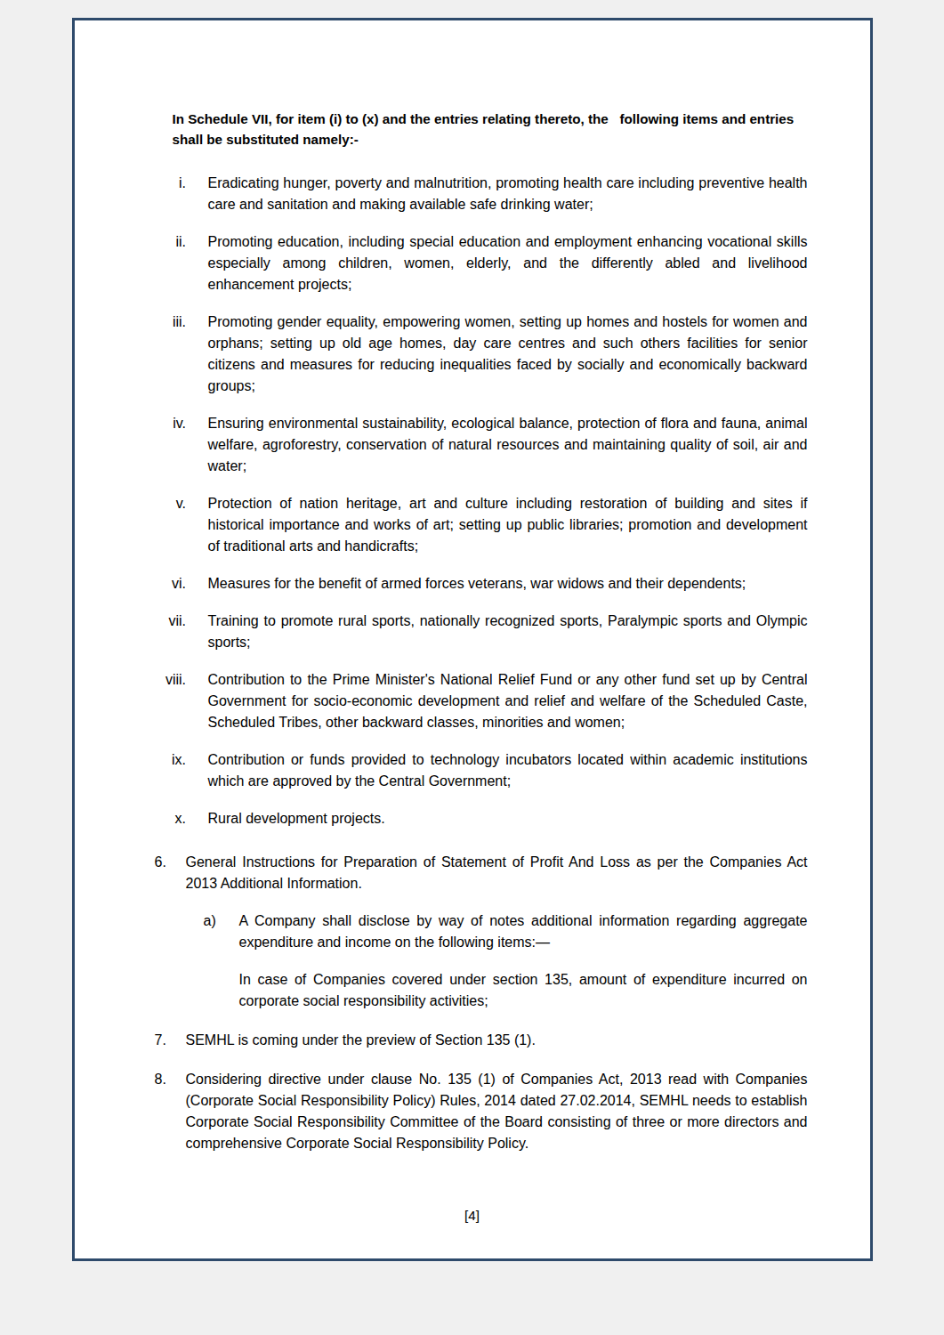In Schedule VII, for item (i) to (x) and the entries relating thereto, the following items and entries shall be substituted namely:-
Eradicating hunger, poverty and malnutrition, promoting health care including preventive health care and sanitation and making available safe drinking water;
Promoting education, including special education and employment enhancing vocational skills especially among children, women, elderly, and the differently abled and livelihood enhancement projects;
Promoting gender equality, empowering women, setting up homes and hostels for women and orphans; setting up old age homes, day care centres and such others facilities for senior citizens and measures for reducing inequalities faced by socially and economically backward groups;
Ensuring environmental sustainability, ecological balance, protection of flora and fauna, animal welfare, agroforestry, conservation of natural resources and maintaining quality of soil, air and water;
Protection of nation heritage, art and culture including restoration of building and sites if historical importance and works of art; setting up public libraries; promotion and development of traditional arts and handicrafts;
Measures for the benefit of armed forces veterans, war widows and their dependents;
Training to promote rural sports, nationally recognized sports, Paralympic sports and Olympic sports;
Contribution to the Prime Minister's National Relief Fund or any other fund set up by Central Government for socio-economic development and relief and welfare of the Scheduled Caste, Scheduled Tribes, other backward classes, minorities and women;
Contribution or funds provided to technology incubators located within academic institutions which are approved by the Central Government;
Rural development projects.
General Instructions for Preparation of Statement of Profit And Loss as per the Companies Act 2013 Additional Information.
A Company shall disclose by way of notes additional information regarding aggregate expenditure and income on the following items:—
In case of Companies covered under section 135, amount of expenditure incurred on corporate social responsibility activities;
SEMHL is coming under the preview of Section 135 (1).
Considering directive under clause No. 135 (1) of Companies Act, 2013 read with Companies (Corporate Social Responsibility Policy) Rules, 2014 dated 27.02.2014, SEMHL needs to establish Corporate Social Responsibility Committee of the Board consisting of three or more directors and comprehensive Corporate Social Responsibility Policy.
[4]